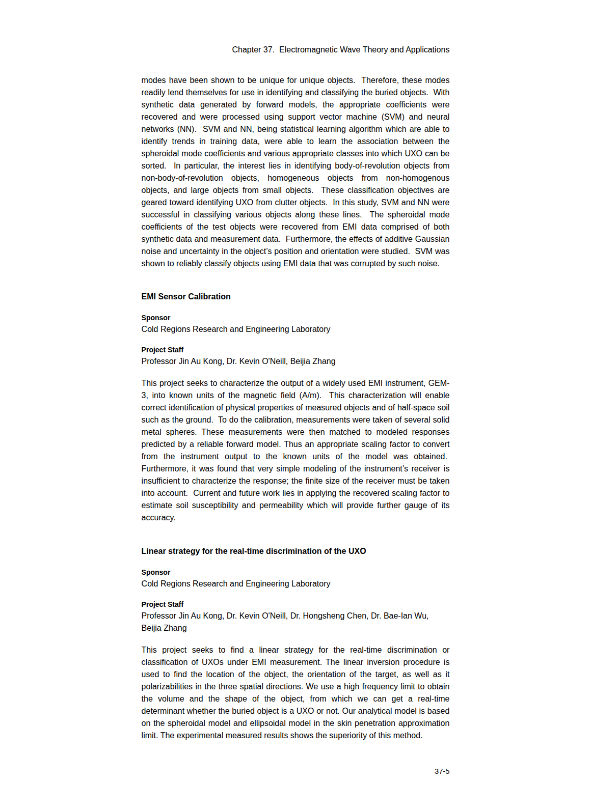Chapter 37. Electromagnetic Wave Theory and Applications
modes have been shown to be unique for unique objects. Therefore, these modes readily lend themselves for use in identifying and classifying the buried objects. With synthetic data generated by forward models, the appropriate coefficients were recovered and were processed using support vector machine (SVM) and neural networks (NN). SVM and NN, being statistical learning algorithm which are able to identify trends in training data, were able to learn the association between the spheroidal mode coefficients and various appropriate classes into which UXO can be sorted. In particular, the interest lies in identifying body-of-revolution objects from non-body-of-revolution objects, homogeneous objects from non-homogenous objects, and large objects from small objects. These classification objectives are geared toward identifying UXO from clutter objects. In this study, SVM and NN were successful in classifying various objects along these lines. The spheroidal mode coefficients of the test objects were recovered from EMI data comprised of both synthetic data and measurement data. Furthermore, the effects of additive Gaussian noise and uncertainty in the object’s position and orientation were studied. SVM was shown to reliably classify objects using EMI data that was corrupted by such noise.
EMI Sensor Calibration
Sponsor
Cold Regions Research and Engineering Laboratory
Project Staff
Professor Jin Au Kong, Dr. Kevin O'Neill, Beijia Zhang
This project seeks to characterize the output of a widely used EMI instrument, GEM-3, into known units of the magnetic field (A/m). This characterization will enable correct identification of physical properties of measured objects and of half-space soil such as the ground. To do the calibration, measurements were taken of several solid metal spheres. These measurements were then matched to modeled responses predicted by a reliable forward model. Thus an appropriate scaling factor to convert from the instrument output to the known units of the model was obtained. Furthermore, it was found that very simple modeling of the instrument’s receiver is insufficient to characterize the response; the finite size of the receiver must be taken into account. Current and future work lies in applying the recovered scaling factor to estimate soil susceptibility and permeability which will provide further gauge of its accuracy.
Linear strategy for the real-time discrimination of the UXO
Sponsor
Cold Regions Research and Engineering Laboratory
Project Staff
Professor Jin Au Kong, Dr. Kevin O'Neill, Dr. Hongsheng Chen, Dr. Bae-Ian Wu, Beijia Zhang
This project seeks to find a linear strategy for the real-time discrimination or classification of UXOs under EMI measurement. The linear inversion procedure is used to find the location of the object, the orientation of the target, as well as it polarizabilities in the three spatial directions. We use a high frequency limit to obtain the volume and the shape of the object, from which we can get a real-time determinant whether the buried object is a UXO or not. Our analytical model is based on the spheroidal model and ellipsoidal model in the skin penetration approximation limit. The experimental measured results shows the superiority of this method.
37-5